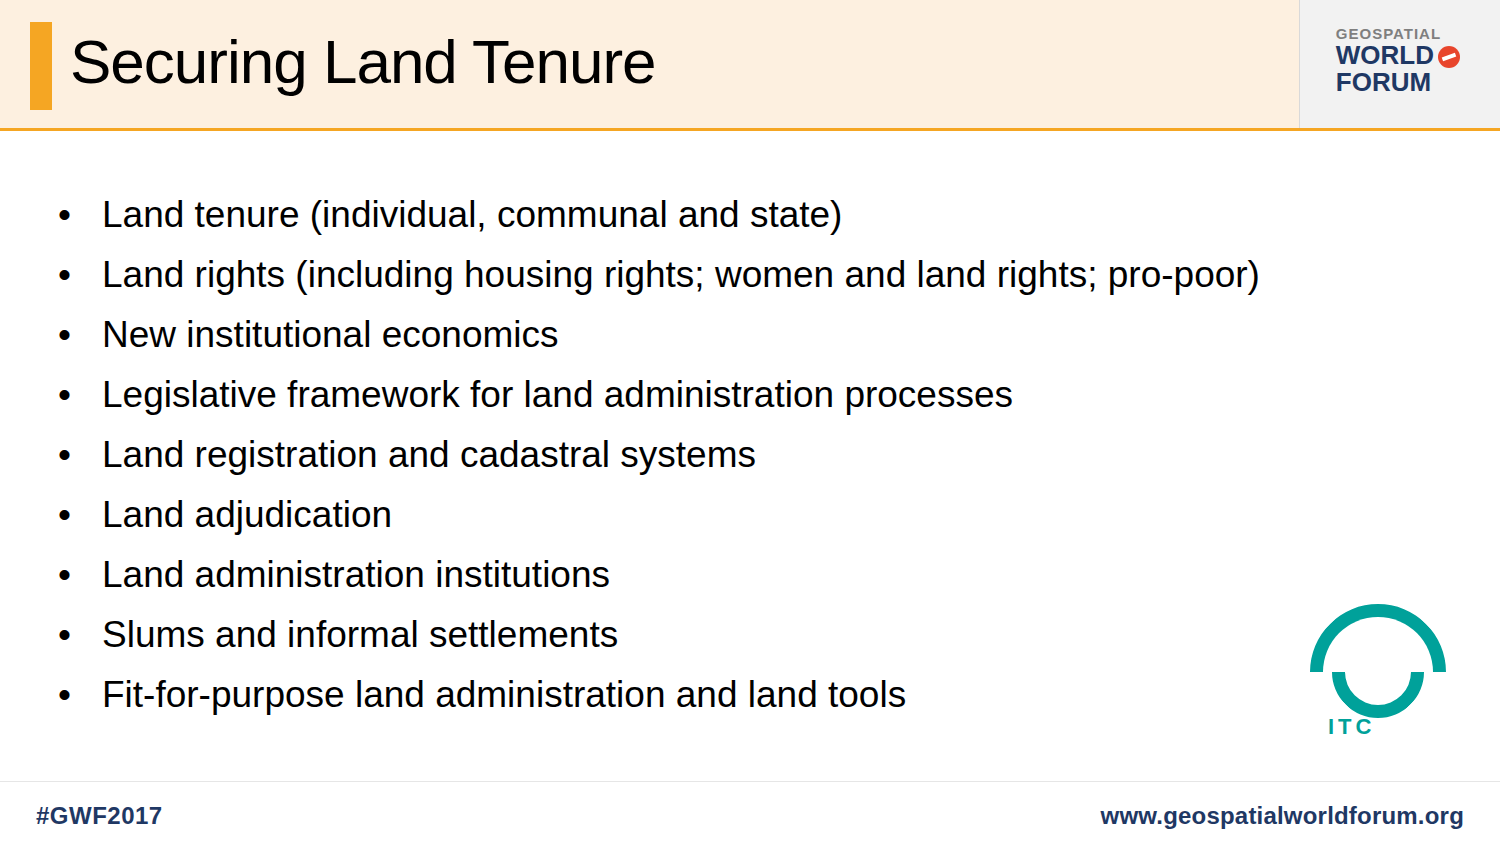Securing Land Tenure
GEOSPATIAL
WORLD
FORUM
Land tenure (individual, communal and state)
Land rights (including housing rights; women and land rights; pro-poor)
New institutional economics
Legislative framework for land administration processes
Land registration and cadastral systems
Land adjudication
Land administration institutions
Slums and informal settlements
Fit-for-purpose land administration and land tools
ITC
#GWF2017
www.geospatialworldforum.org